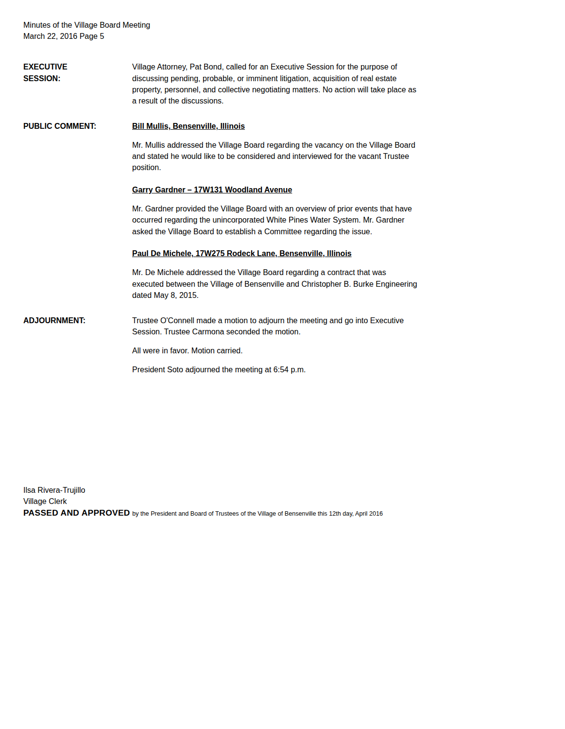Minutes of the Village Board Meeting
March 22, 2016 Page 5
ExecutiveSession:
Village Attorney, Pat Bond, called for an Executive Session for the purpose of discussing pending, probable, or imminent litigation, acquisition of real estate property, personnel, and collective negotiating matters. No action will take place as a result of the discussions.
Public Comment:
Bill Mullis, Bensenville, Illinois
Mr. Mullis addressed the Village Board regarding the vacancy on the Village Board and stated he would like to be considered and interviewed for the vacant Trustee position.
Garry Gardner – 17W131 Woodland Avenue
Mr. Gardner provided the Village Board with an overview of prior events that have occurred regarding the unincorporated White Pines Water System. Mr. Gardner asked the Village Board to establish a Committee regarding the issue.
Paul De Michele, 17W275 Rodeck Lane, Bensenville, Illinois
Mr. De Michele addressed the Village Board regarding a contract that was executed between the Village of Bensenville and Christopher B. Burke Engineering dated May 8, 2015.
Adjournment:
Trustee O'Connell made a motion to adjourn the meeting and go into Executive Session. Trustee Carmona seconded the motion.
All were in favor. Motion carried.
President Soto adjourned the meeting at 6:54 p.m.
Ilsa Rivera-Trujillo
Village Clerk
PASSED AND APPROVED by the President and Board of Trustees of the Village of Bensenville this 12th day, April 2016